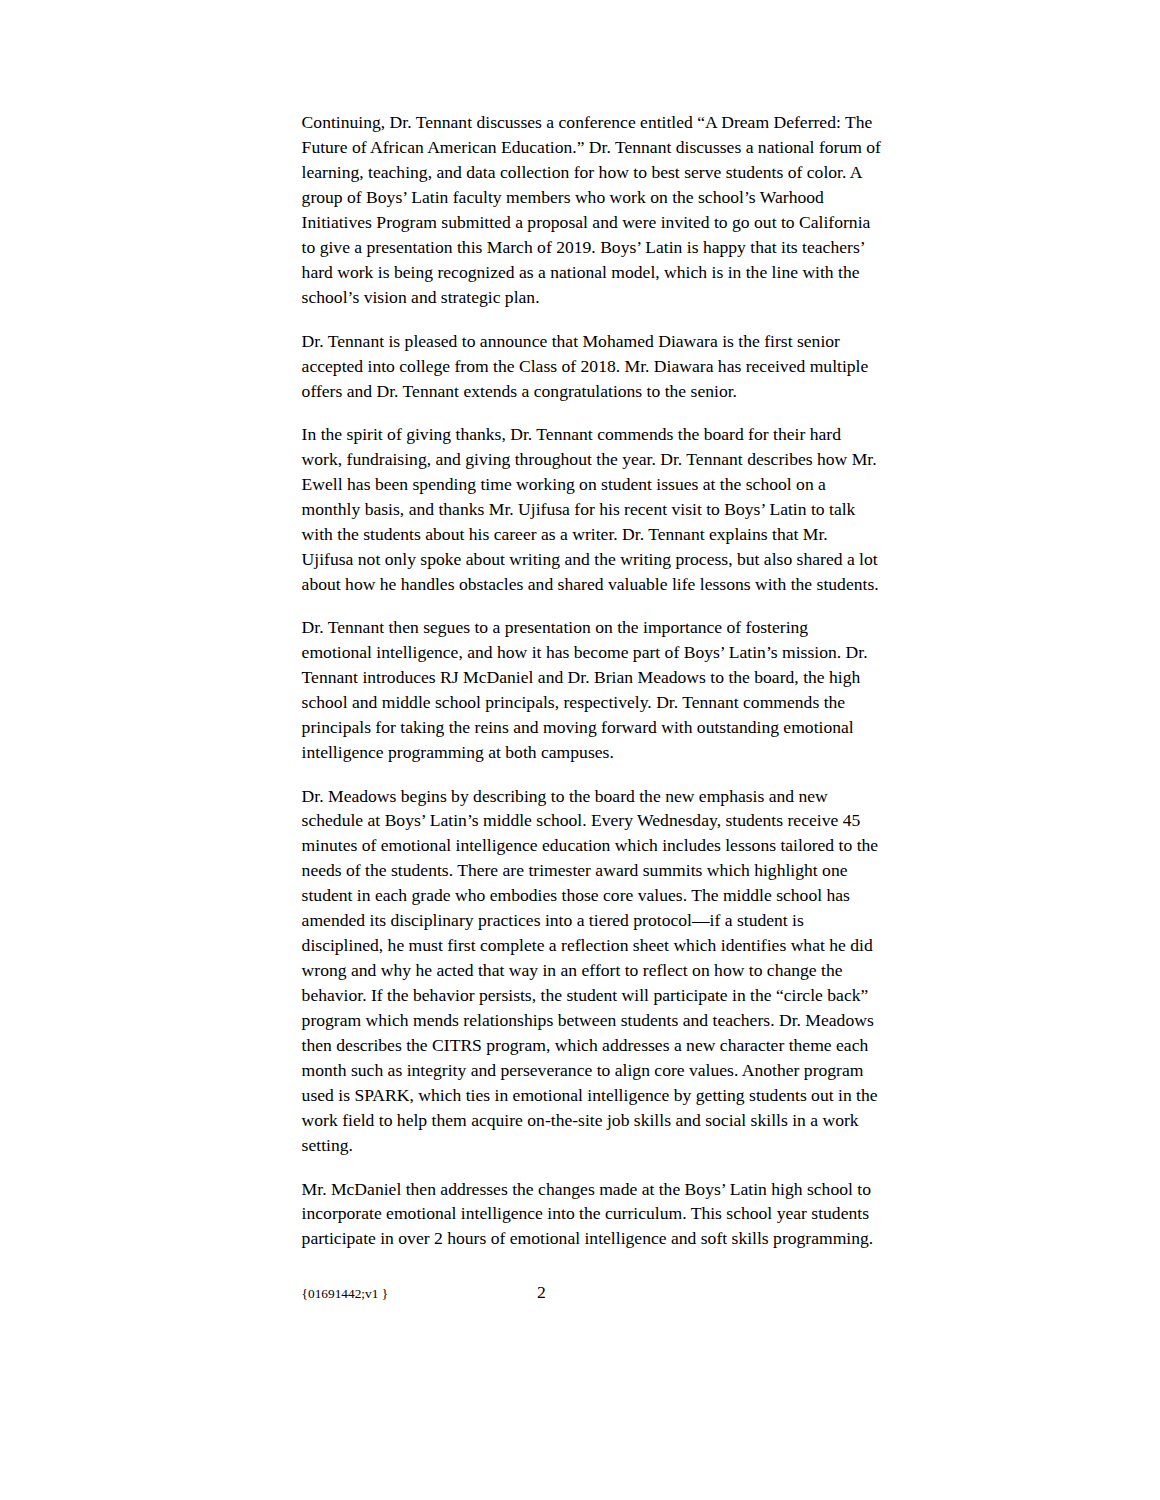Continuing, Dr. Tennant discusses a conference entitled “A Dream Deferred: The Future of African American Education.” Dr. Tennant discusses a national forum of learning, teaching, and data collection for how to best serve students of color. A group of Boys’ Latin faculty members who work on the school’s Warhood Initiatives Program submitted a proposal and were invited to go out to California to give a presentation this March of 2019. Boys’ Latin is happy that its teachers’ hard work is being recognized as a national model, which is in the line with the school’s vision and strategic plan.
Dr. Tennant is pleased to announce that Mohamed Diawara is the first senior accepted into college from the Class of 2018. Mr. Diawara has received multiple offers and Dr. Tennant extends a congratulations to the senior.
In the spirit of giving thanks, Dr. Tennant commends the board for their hard work, fundraising, and giving throughout the year. Dr. Tennant describes how Mr. Ewell has been spending time working on student issues at the school on a monthly basis, and thanks Mr. Ujifusa for his recent visit to Boys’ Latin to talk with the students about his career as a writer. Dr. Tennant explains that Mr. Ujifusa not only spoke about writing and the writing process, but also shared a lot about how he handles obstacles and shared valuable life lessons with the students.
Dr. Tennant then segues to a presentation on the importance of fostering emotional intelligence, and how it has become part of Boys’ Latin’s mission. Dr. Tennant introduces RJ McDaniel and Dr. Brian Meadows to the board, the high school and middle school principals, respectively. Dr. Tennant commends the principals for taking the reins and moving forward with outstanding emotional intelligence programming at both campuses.
Dr. Meadows begins by describing to the board the new emphasis and new schedule at Boys’ Latin’s middle school. Every Wednesday, students receive 45 minutes of emotional intelligence education which includes lessons tailored to the needs of the students. There are trimester award summits which highlight one student in each grade who embodies those core values. The middle school has amended its disciplinary practices into a tiered protocol—if a student is disciplined, he must first complete a reflection sheet which identifies what he did wrong and why he acted that way in an effort to reflect on how to change the behavior. If the behavior persists, the student will participate in the “circle back” program which mends relationships between students and teachers. Dr. Meadows then describes the CITRS program, which addresses a new character theme each month such as integrity and perseverance to align core values. Another program used is SPARK, which ties in emotional intelligence by getting students out in the work field to help them acquire on-the-site job skills and social skills in a work setting.
Mr. McDaniel then addresses the changes made at the Boys’ Latin high school to incorporate emotional intelligence into the curriculum. This school year students participate in over 2 hours of emotional intelligence and soft skills programming.
{01691442;v1 } 2